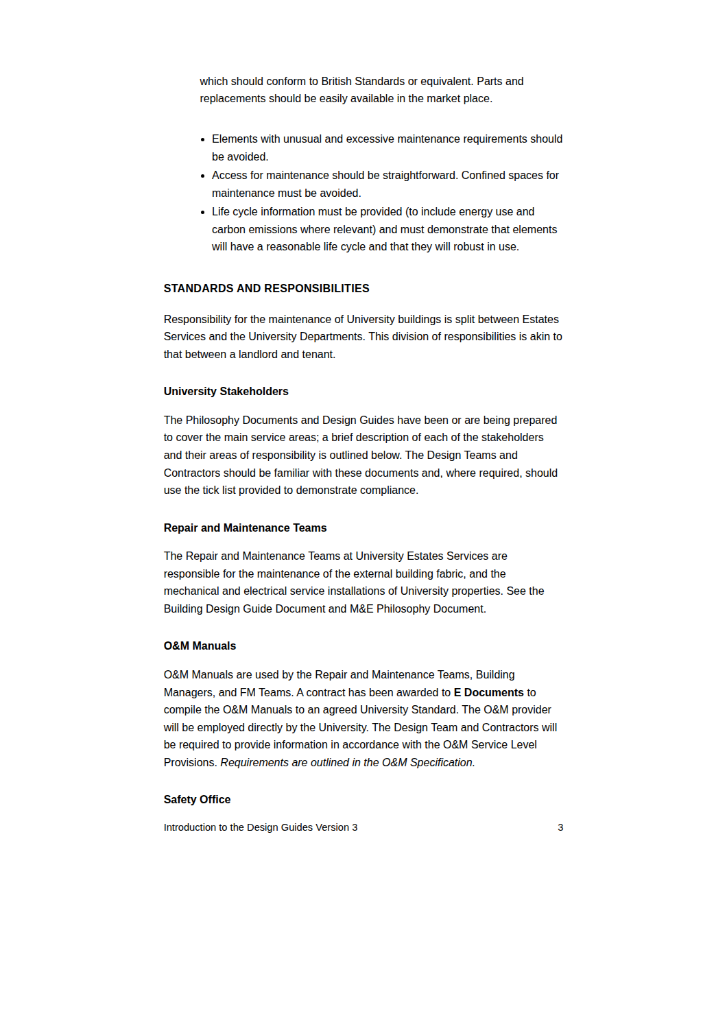which should conform to British Standards or equivalent. Parts and replacements should be easily available in the market place.
Elements with unusual and excessive maintenance requirements should be avoided.
Access for maintenance should be straightforward. Confined spaces for maintenance must be avoided.
Life cycle information must be provided (to include energy use and carbon emissions where relevant) and must demonstrate that elements will have a reasonable life cycle and that they will robust in use.
STANDARDS AND RESPONSIBILITIES
Responsibility for the maintenance of University buildings is split between Estates Services and the University Departments. This division of responsibilities is akin to that between a landlord and tenant.
University Stakeholders
The Philosophy Documents and Design Guides have been or are being prepared to cover the main service areas; a brief description of each of the stakeholders and their areas of responsibility is outlined below. The Design Teams and Contractors should be familiar with these documents and, where required, should use the tick list provided to demonstrate compliance.
Repair and Maintenance Teams
The Repair and Maintenance Teams at University Estates Services are responsible for the maintenance of the external building fabric, and the mechanical and electrical service installations of University properties. See the Building Design Guide Document and M&E Philosophy Document.
O&M Manuals
O&M Manuals are used by the Repair and Maintenance Teams, Building Managers, and FM Teams. A contract has been awarded to E Documents to compile the O&M Manuals to an agreed University Standard. The O&M provider will be employed directly by the University. The Design Team and Contractors will be required to provide information in accordance with the O&M Service Level Provisions. Requirements are outlined in the O&M Specification.
Safety Office
Introduction to the Design Guides Version 3 3